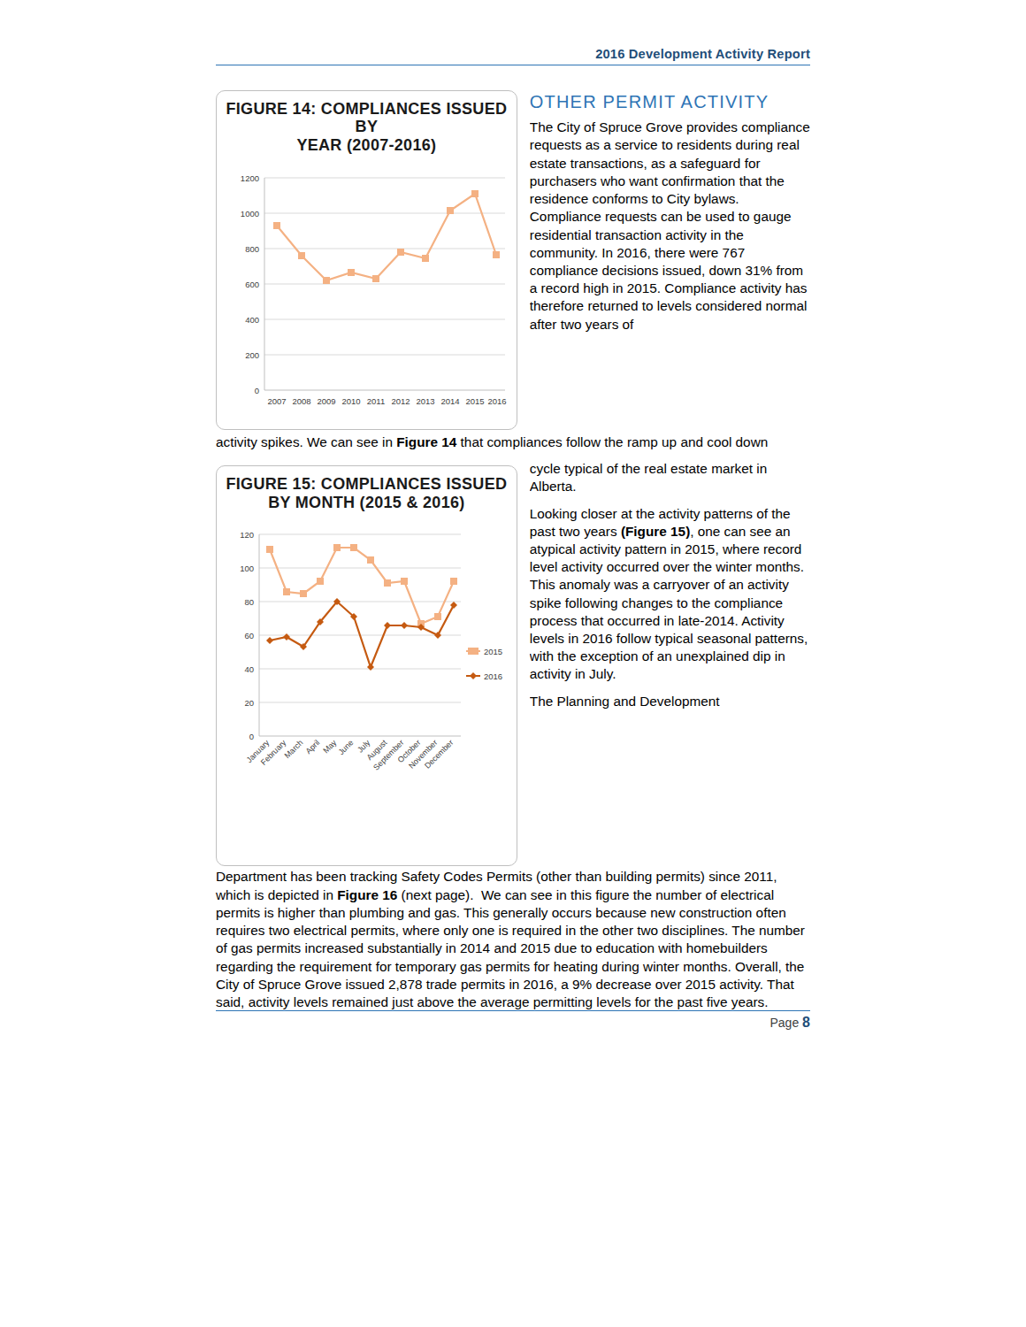2016 Development Activity Report
FIGURE 14: COMPLIANCES ISSUED BY
YEAR (2007-2016)
1200 1000 800 600 400 200 0 2007 2008 2009 2010 2011 2012 2013 2014 2015 2016
OTHER PERMIT ACTIVITY
The City of Spruce Grove provides compliance requests as a service to residents during real estate transactions, as a safeguard for purchasers who want confirmation that the residence conforms to City bylaws. Compliance requests can be used to gauge residential transaction activity in the community. In 2016, there were 767 compliance decisions issued, down 31% from a record high in 2015. Compliance activity has therefore returned to levels considered normal after two years of
activity spikes. We can see in Figure 14 that compliances follow the ramp up and cool down
FIGURE 15: COMPLIANCES ISSUED
BY MONTH (2015 & 2016)
120 100 80 60 40 20 0 2015 2016 January February March April May June July August September October November December
cycle typical of the real estate market in Alberta.
Looking closer at the activity patterns of the past two years (Figure 15), one can see an atypical activity pattern in 2015, where record level activity occurred over the winter months. This anomaly was a carryover of an activity spike following changes to the compliance process that occurred in late-2014. Activity levels in 2016 follow typical seasonal patterns, with the exception of an unexplained dip in activity in July.
The Planning and Development
Department has been tracking Safety Codes Permits (other than building permits) since 2011, which is depicted in Figure 16 (next page). We can see in this figure the number of electrical permits is higher than plumbing and gas. This generally occurs because new construction often requires two electrical permits, where only one is required in the other two disciplines. The number of gas permits increased substantially in 2014 and 2015 due to education with homebuilders regarding the requirement for temporary gas permits for heating during winter months. Overall, the City of Spruce Grove issued 2,878 trade permits in 2016, a 9% decrease over 2015 activity. That said, activity levels remained just above the average permitting levels for the past five years.
Page 8